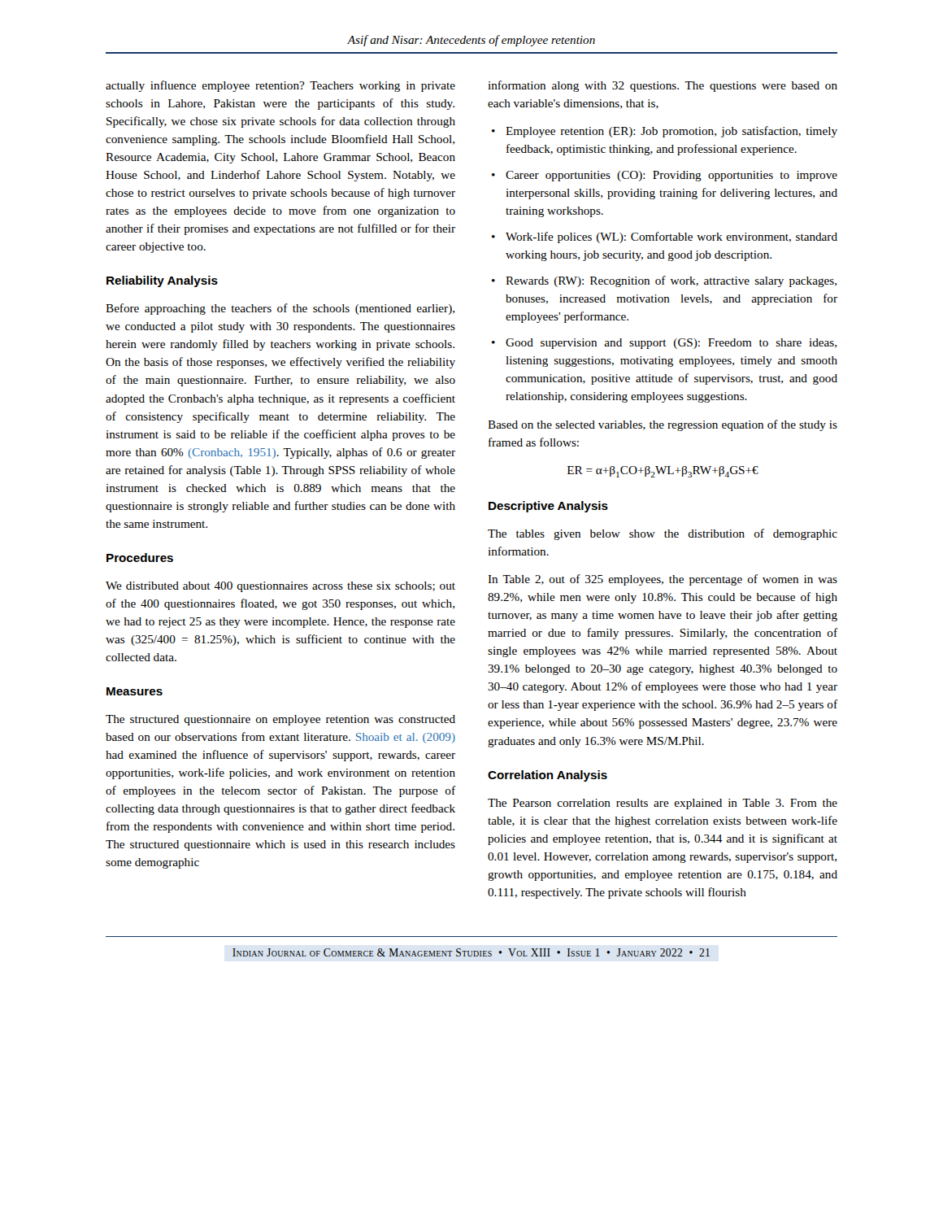Asif and Nisar: Antecedents of employee retention
actually influence employee retention? Teachers working in private schools in Lahore, Pakistan were the participants of this study. Specifically, we chose six private schools for data collection through convenience sampling. The schools include Bloomfield Hall School, Resource Academia, City School, Lahore Grammar School, Beacon House School, and Linderhof Lahore School System. Notably, we chose to restrict ourselves to private schools because of high turnover rates as the employees decide to move from one organization to another if their promises and expectations are not fulfilled or for their career objective too.
Reliability Analysis
Before approaching the teachers of the schools (mentioned earlier), we conducted a pilot study with 30 respondents. The questionnaires herein were randomly filled by teachers working in private schools. On the basis of those responses, we effectively verified the reliability of the main questionnaire. Further, to ensure reliability, we also adopted the Cronbach's alpha technique, as it represents a coefficient of consistency specifically meant to determine reliability. The instrument is said to be reliable if the coefficient alpha proves to be more than 60% (Cronbach, 1951). Typically, alphas of 0.6 or greater are retained for analysis (Table 1). Through SPSS reliability of whole instrument is checked which is 0.889 which means that the questionnaire is strongly reliable and further studies can be done with the same instrument.
Procedures
We distributed about 400 questionnaires across these six schools; out of the 400 questionnaires floated, we got 350 responses, out which, we had to reject 25 as they were incomplete. Hence, the response rate was (325/400 = 81.25%), which is sufficient to continue with the collected data.
Measures
The structured questionnaire on employee retention was constructed based on our observations from extant literature. Shoaib et al. (2009) had examined the influence of supervisors' support, rewards, career opportunities, work-life policies, and work environment on retention of employees in the telecom sector of Pakistan. The purpose of collecting data through questionnaires is that to gather direct feedback from the respondents with convenience and within short time period. The structured questionnaire which is used in this research includes some demographic
information along with 32 questions. The questions were based on each variable's dimensions, that is,
Employee retention (ER): Job promotion, job satisfaction, timely feedback, optimistic thinking, and professional experience.
Career opportunities (CO): Providing opportunities to improve interpersonal skills, providing training for delivering lectures, and training workshops.
Work-life polices (WL): Comfortable work environment, standard working hours, job security, and good job description.
Rewards (RW): Recognition of work, attractive salary packages, bonuses, increased motivation levels, and appreciation for employees' performance.
Good supervision and support (GS): Freedom to share ideas, listening suggestions, motivating employees, timely and smooth communication, positive attitude of supervisors, trust, and good relationship, considering employees suggestions.
Based on the selected variables, the regression equation of the study is framed as follows:
ER = α+β1CO+β2WL+β3RW+β4GS+€
Descriptive Analysis
The tables given below show the distribution of demographic information.
In Table 2, out of 325 employees, the percentage of women in was 89.2%, while men were only 10.8%. This could be because of high turnover, as many a time women have to leave their job after getting married or due to family pressures. Similarly, the concentration of single employees was 42% while married represented 58%. About 39.1% belonged to 20–30 age category, highest 40.3% belonged to 30–40 category. About 12% of employees were those who had 1 year or less than 1-year experience with the school. 36.9% had 2–5 years of experience, while about 56% possessed Masters' degree, 23.7% were graduates and only 16.3% were MS/M.Phil.
Correlation Analysis
The Pearson correlation results are explained in Table 3. From the table, it is clear that the highest correlation exists between work-life policies and employee retention, that is, 0.344 and it is significant at 0.01 level. However, correlation among rewards, supervisor's support, growth opportunities, and employee retention are 0.175, 0.184, and 0.111, respectively. The private schools will flourish
Indian Journal of Commerce & Management Studies • Vol XIII • Issue 1 • January 2022 • 21